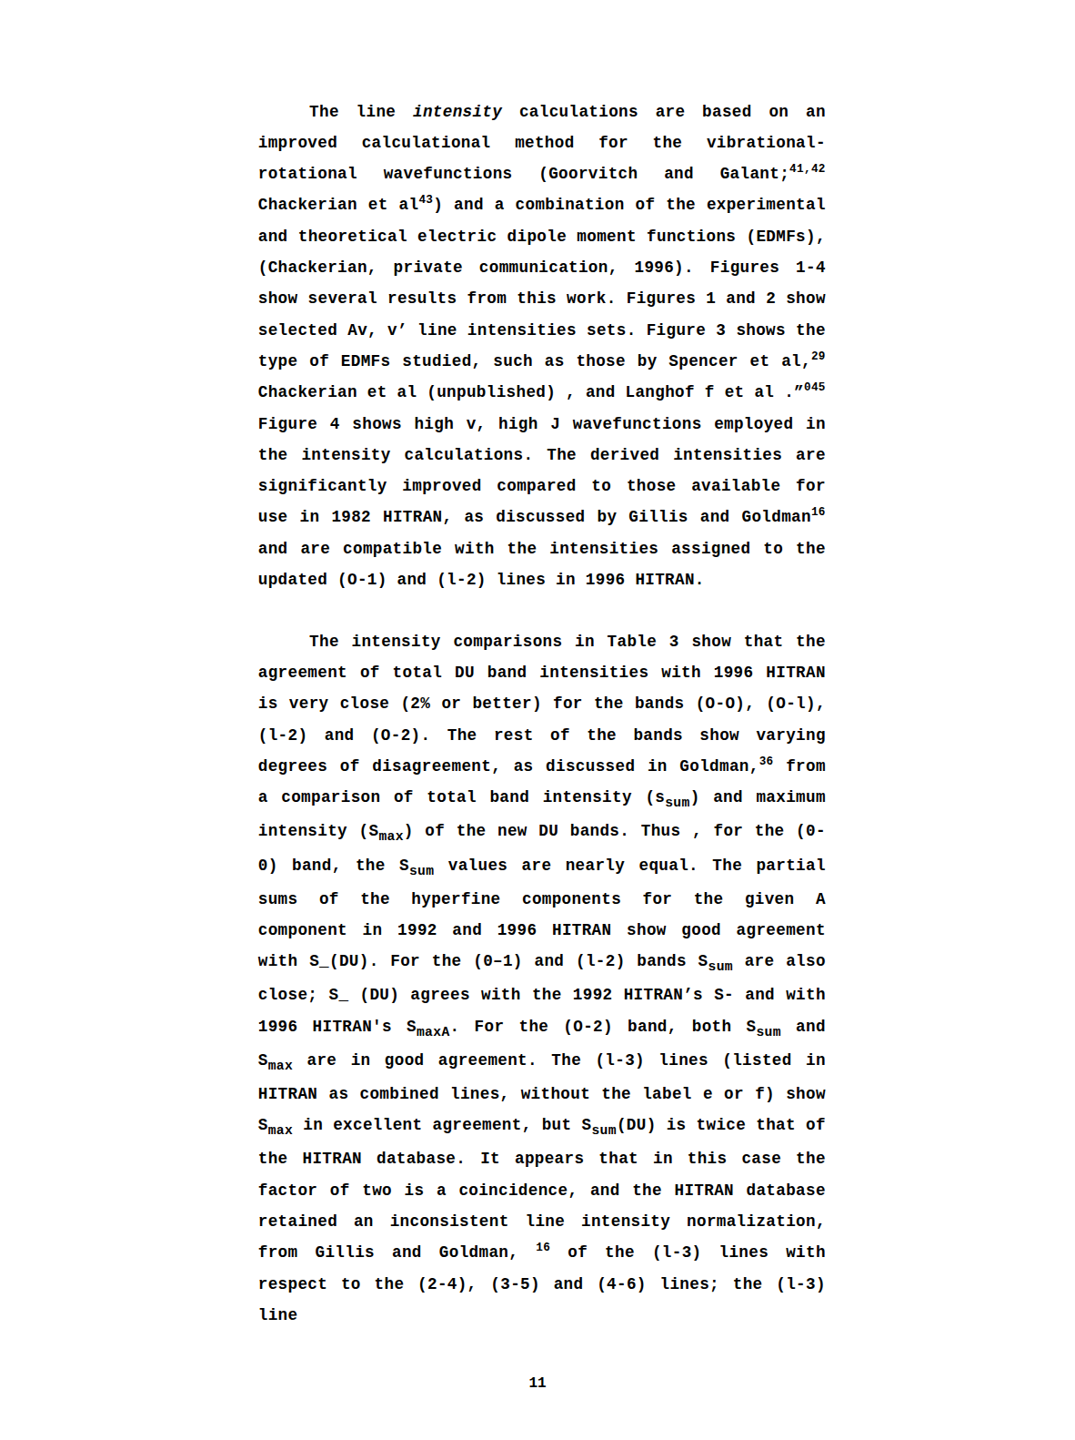The line intensity calculations are based on an improved calculational method for the vibrational-rotational wavefunctions (Goorvitch and Galant;41,42 Chackerian et al43) and a combination of the experimental and theoretical electric dipole moment functions (EDMFs),(Chackerian, private communication, 1996). Figures 1-4 show several results from this work. Figures 1 and 2 show selected Av, v’ line intensities sets. Figure 3 shows the type of EDMFs studied, such as those by Spencer et al,29 Chackerian et al (unpublished) , and Langhof f et al .”045 Figure 4 shows high v, high J wavefunctions employed in the intensity calculations. The derived intensities are significantly improved compared to those available for use in 1982 HITRAN, as discussed by Gillis and Goldman16 and are compatible with the intensities assigned to the updated (O-1) and (l-2) lines in 1996 HITRAN.
The intensity comparisons in Table 3 show that the agreement of total DU band intensities with 1996 HITRAN is very close (2% or better) for the bands (O-O), (O-l), (l-2) and (O-2). The rest of the bands show varying degrees of disagreement, as discussed in Goldman,36 from a comparison of total band intensity (ssum) and maximum intensity (Smax) of the new DU bands. Thus , for the (0-0) band, the Ssum values are nearly equal. The partial sums of the hyperfine components for the given A component in 1992 and 1996 HITRAN show good agreement with S_(DU). For the (0–1) and (l-2) bands Ssum are also close; S_ (DU) agrees with the 1992 HITRAN’s S- and with 1996 HITRAN's SmaxA. For the (O-2) band, both Ssum and Smax are in good agreement. The (l-3) lines (listed in HITRAN as combined lines, without the label e or f) show Smax in excellent agreement, but Ssum(DU) is twice that of the HITRAN database. It appears that in this case the factor of two is a coincidence, and the HITRAN database retained an inconsistent line intensity normalization, from Gillis and Goldman, 16 of the (l-3) lines with respect to the (2-4), (3-5) and (4-6) lines; the (l-3) line
11